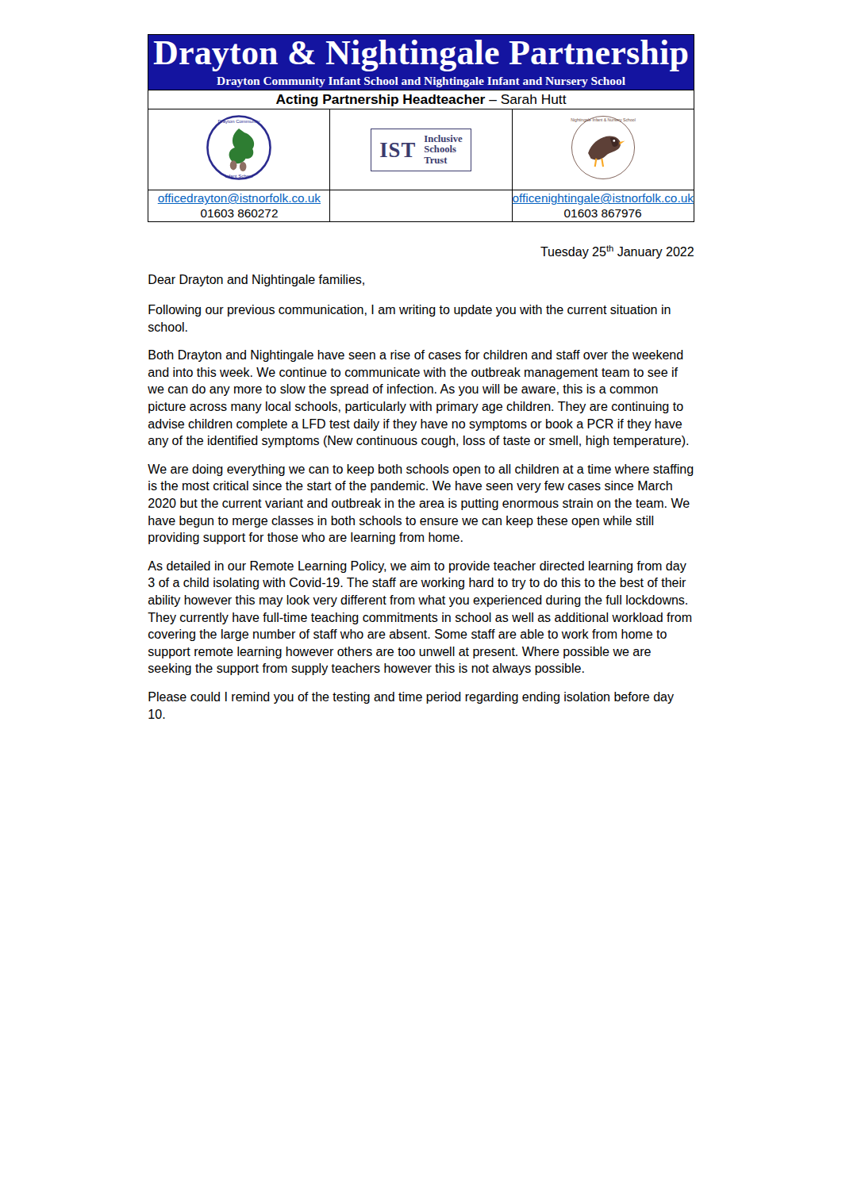| Drayton & Nightingale Partnership Drayton Community Infant School and Nightingale Infant and Nursery School |
| Acting Partnership Headteacher – Sarah Hutt |
| Drayton Community Infant School | IST Inclusive Schools Trust | Nightingale Infant & Nursery School |
| officedrayton@istnorfolk.co.uk 01603 860272 | | officenightingale@istnorfolk.co.uk 01603 867976 |
Tuesday 25th January 2022
Dear Drayton and Nightingale families,
Following our previous communication, I am writing to update you with the current situation in school.
Both Drayton and Nightingale have seen a rise of cases for children and staff over the weekend and into this week. We continue to communicate with the outbreak management team to see if we can do any more to slow the spread of infection. As you will be aware, this is a common picture across many local schools, particularly with primary age children. They are continuing to advise children complete a LFD test daily if they have no symptoms or book a PCR if they have any of the identified symptoms (New continuous cough, loss of taste or smell, high temperature).
We are doing everything we can to keep both schools open to all children at a time where staffing is the most critical since the start of the pandemic. We have seen very few cases since March 2020 but the current variant and outbreak in the area is putting enormous strain on the team. We have begun to merge classes in both schools to ensure we can keep these open while still providing support for those who are learning from home.
As detailed in our Remote Learning Policy, we aim to provide teacher directed learning from day 3 of a child isolating with Covid-19. The staff are working hard to try to do this to the best of their ability however this may look very different from what you experienced during the full lockdowns. They currently have full-time teaching commitments in school as well as additional workload from covering the large number of staff who are absent. Some staff are able to work from home to support remote learning however others are too unwell at present. Where possible we are seeking the support from supply teachers however this is not always possible.
Please could I remind you of the testing and time period regarding ending isolation before day 10.